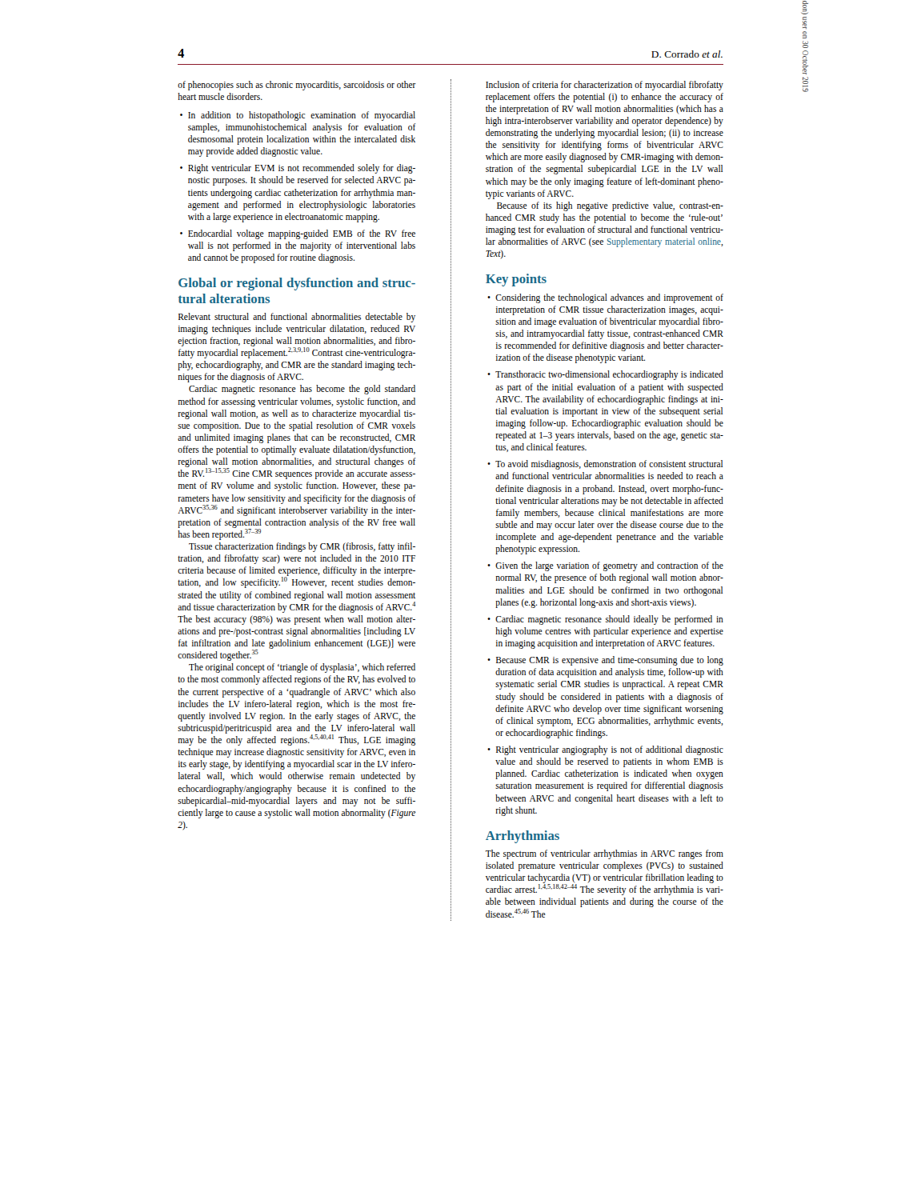4 D. Corrado et al.
Downloaded from https://academic.oup.com/eurheartj/advance-article-abstract/doi/10.1093/eurheartj/ehz669/5602183 by UCL (University College London) user on 30 October 2019
of phenocopies such as chronic myocarditis, sarcoidosis or other heart muscle disorders.
In addition to histopathologic examination of myocardial samples, immunohistochemical analysis for evaluation of desmosomal protein localization within the intercalated disk may provide added diagnostic value.
Right ventricular EVM is not recommended solely for diagnostic purposes. It should be reserved for selected ARVC patients undergoing cardiac catheterization for arrhythmia management and performed in electrophysiologic laboratories with a large experience in electroanatomic mapping.
Endocardial voltage mapping-guided EMB of the RV free wall is not performed in the majority of interventional labs and cannot be proposed for routine diagnosis.
Global or regional dysfunction and structural alterations
Relevant structural and functional abnormalities detectable by imaging techniques include ventricular dilatation, reduced RV ejection fraction, regional wall motion abnormalities, and fibrofatty myocardial replacement.2,3,9,10 Contrast cine-ventriculography, echocardiography, and CMR are the standard imaging techniques for the diagnosis of ARVC.
Cardiac magnetic resonance has become the gold standard method for assessing ventricular volumes, systolic function, and regional wall motion, as well as to characterize myocardial tissue composition. Due to the spatial resolution of CMR voxels and unlimited imaging planes that can be reconstructed, CMR offers the potential to optimally evaluate dilatation/dysfunction, regional wall motion abnormalities, and structural changes of the RV.13–15,35 Cine CMR sequences provide an accurate assessment of RV volume and systolic function. However, these parameters have low sensitivity and specificity for the diagnosis of ARVC35,36 and significant interobserver variability in the interpretation of segmental contraction analysis of the RV free wall has been reported.37–39
Tissue characterization findings by CMR (fibrosis, fatty infiltration, and fibrofatty scar) were not included in the 2010 ITF criteria because of limited experience, difficulty in the interpretation, and low specificity.10 However, recent studies demonstrated the utility of combined regional wall motion assessment and tissue characterization by CMR for the diagnosis of ARVC.4 The best accuracy (98%) was present when wall motion alterations and pre-/post-contrast signal abnormalities [including LV fat infiltration and late gadolinium enhancement (LGE)] were considered together.35
The original concept of ‘triangle of dysplasia’, which referred to the most commonly affected regions of the RV, has evolved to the current perspective of a ‘quadrangle of ARVC’ which also includes the LV infero-lateral region, which is the most frequently involved LV region. In the early stages of ARVC, the subtricuspid/peritricuspid area and the LV infero-lateral wall may be the only affected regions.4,5,40,41 Thus, LGE imaging technique may increase diagnostic sensitivity for ARVC, even in its early stage, by identifying a myocardial scar in the LV infero-lateral wall, which would otherwise remain undetected by echocardiography/angiography because it is confined to the subepicardial–mid-myocardial layers and may not be sufficiently large to cause a systolic wall motion abnormality (Figure 2).
Inclusion of criteria for characterization of myocardial fibrofatty replacement offers the potential (i) to enhance the accuracy of the interpretation of RV wall motion abnormalities (which has a high intra-interobserver variability and operator dependence) by demonstrating the underlying myocardial lesion; (ii) to increase the sensitivity for identifying forms of biventricular ARVC which are more easily diagnosed by CMR-imaging with demonstration of the segmental subepicardial LGE in the LV wall which may be the only imaging feature of left-dominant phenotypic variants of ARVC.
Because of its high negative predictive value, contrast-enhanced CMR study has the potential to become the ‘rule-out’ imaging test for evaluation of structural and functional ventricular abnormalities of ARVC (see Supplementary material online, Text).
Key points
Considering the technological advances and improvement of interpretation of CMR tissue characterization images, acquisition and image evaluation of biventricular myocardial fibrosis, and intramyocardial fatty tissue, contrast-enhanced CMR is recommended for definitive diagnosis and better characterization of the disease phenotypic variant.
Transthoracic two-dimensional echocardiography is indicated as part of the initial evaluation of a patient with suspected ARVC. The availability of echocardiographic findings at initial evaluation is important in view of the subsequent serial imaging follow-up. Echocardiographic evaluation should be repeated at 1–3 years intervals, based on the age, genetic status, and clinical features.
To avoid misdiagnosis, demonstration of consistent structural and functional ventricular abnormalities is needed to reach a definite diagnosis in a proband. Instead, overt morpho-functional ventricular alterations may be not detectable in affected family members, because clinical manifestations are more subtle and may occur later over the disease course due to the incomplete and age-dependent penetrance and the variable phenotypic expression.
Given the large variation of geometry and contraction of the normal RV, the presence of both regional wall motion abnormalities and LGE should be confirmed in two orthogonal planes (e.g. horizontal long-axis and short-axis views).
Cardiac magnetic resonance should ideally be performed in high volume centres with particular experience and expertise in imaging acquisition and interpretation of ARVC features.
Because CMR is expensive and time-consuming due to long duration of data acquisition and analysis time, follow-up with systematic serial CMR studies is unpractical. A repeat CMR study should be considered in patients with a diagnosis of definite ARVC who develop over time significant worsening of clinical symptom, ECG abnormalities, arrhythmic events, or echocardiographic findings.
Right ventricular angiography is not of additional diagnostic value and should be reserved to patients in whom EMB is planned. Cardiac catheterization is indicated when oxygen saturation measurement is required for differential diagnosis between ARVC and congenital heart diseases with a left to right shunt.
Arrhythmias
The spectrum of ventricular arrhythmias in ARVC ranges from isolated premature ventricular complexes (PVCs) to sustained ventricular tachycardia (VT) or ventricular fibrillation leading to cardiac arrest.1,4,5,18,42–44 The severity of the arrhythmia is variable between individual patients and during the course of the disease.45,46 The